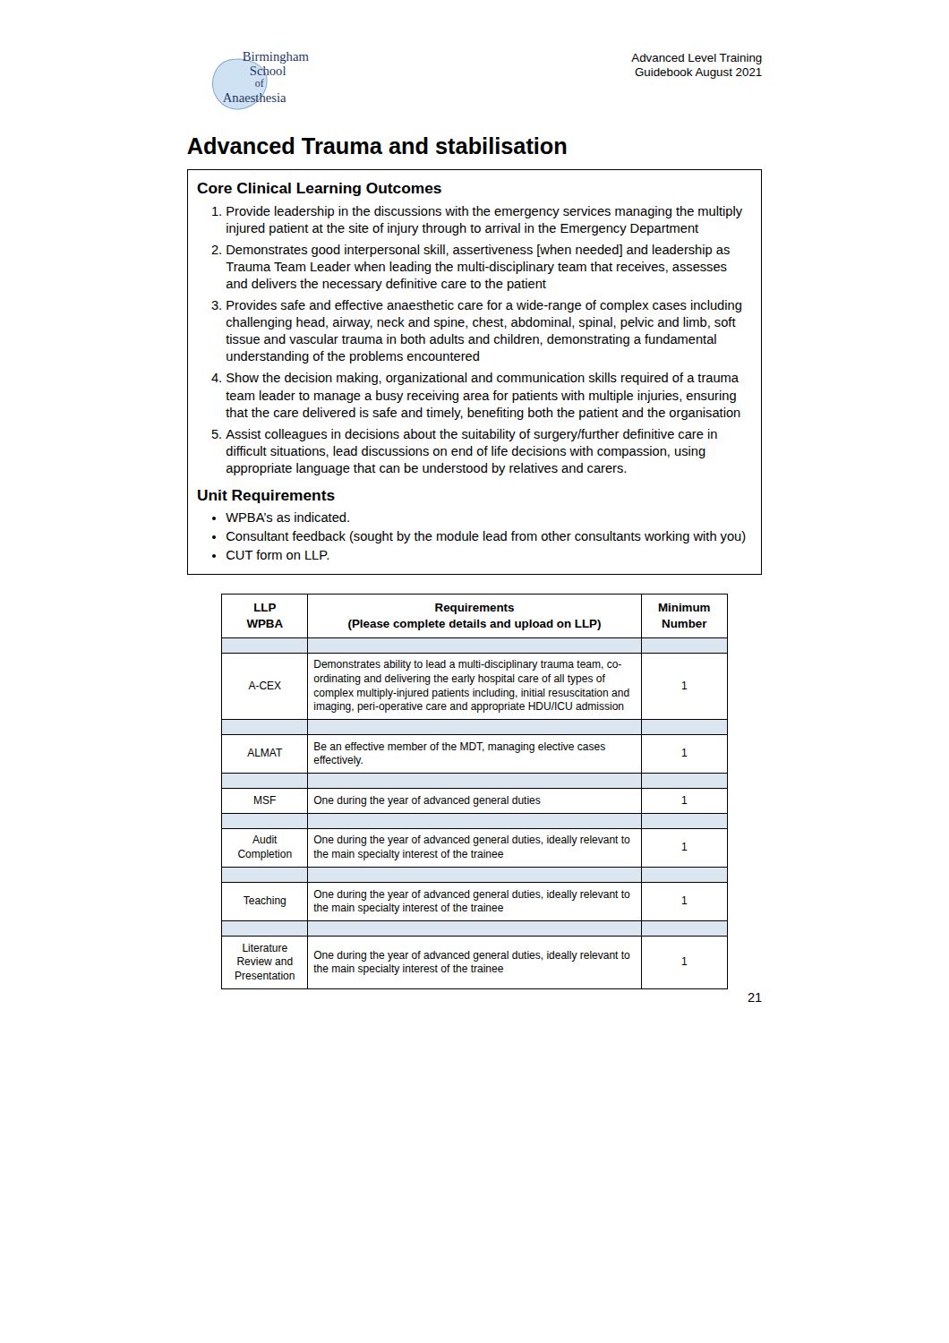Birmingham School of Anaesthesia
Advanced Level Training
Guidebook August 2021
Advanced Trauma and stabilisation
Core Clinical Learning Outcomes
Provide leadership in the discussions with the emergency services managing the multiply injured patient at the site of injury through to arrival in the Emergency Department
Demonstrates good interpersonal skill, assertiveness [when needed] and leadership as Trauma Team Leader when leading the multi-disciplinary team that receives, assesses and delivers the necessary definitive care to the patient
Provides safe and effective anaesthetic care for a wide-range of complex cases including challenging head, airway, neck and spine, chest, abdominal, spinal, pelvic and limb, soft tissue and vascular trauma in both adults and children, demonstrating a fundamental understanding of the problems encountered
Show the decision making, organizational and communication skills required of a trauma team leader to manage a busy receiving area for patients with multiple injuries, ensuring that the care delivered is safe and timely, benefiting both the patient and the organisation
Assist colleagues in decisions about the suitability of surgery/further definitive care in difficult situations, lead discussions on end of life decisions with compassion, using appropriate language that can be understood by relatives and carers.
Unit Requirements
WPBA’s as indicated.
Consultant feedback (sought by the module lead from other consultants working with you)
CUT form on LLP.
| LLP WPBA | Requirements (Please complete details and upload on LLP) | Minimum Number |
| --- | --- | --- |
| A-CEX | Demonstrates ability to lead a multi-disciplinary trauma team, co-ordinating and delivering the early hospital care of all types of complex multiply-injured patients including, initial resuscitation and imaging, peri-operative care and appropriate HDU/ICU admission | 1 |
| ALMAT | Be an effective member of the MDT, managing elective cases effectively. | 1 |
| MSF | One during the year of advanced general duties | 1 |
| Audit Completion | One during the year of advanced general duties, ideally relevant to the main specialty interest of the trainee | 1 |
| Teaching | One during the year of advanced general duties, ideally relevant to the main specialty interest of the trainee | 1 |
| Literature Review and Presentation | One during the year of advanced general duties, ideally relevant to the main specialty interest of the trainee | 1 |
21